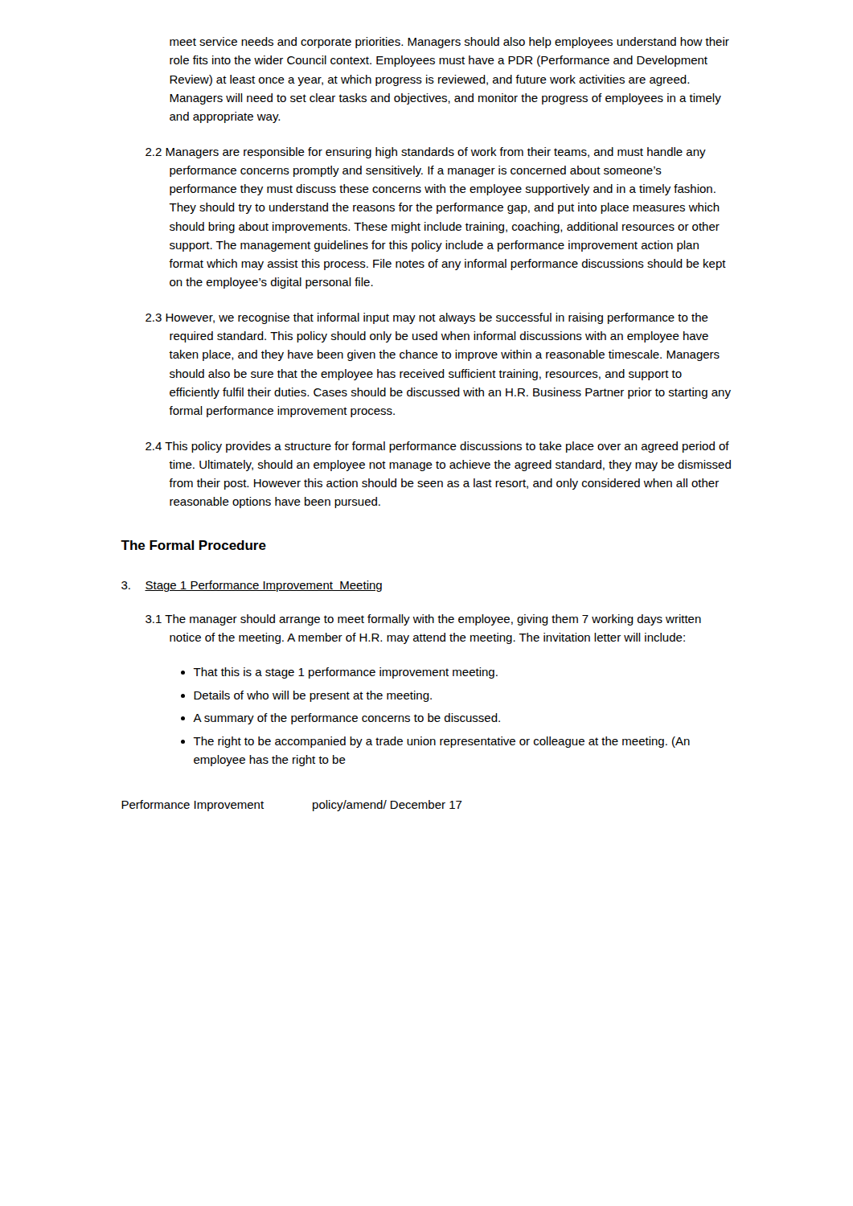meet service needs and corporate priorities. Managers should also help employees understand how their role fits into the wider Council context. Employees must have a PDR (Performance and Development Review) at least once a year, at which progress is reviewed, and future work activities are agreed. Managers will need to set clear tasks and objectives, and monitor the progress of employees in a timely and appropriate way.
2.2 Managers are responsible for ensuring high standards of work from their teams, and must handle any performance concerns promptly and sensitively. If a manager is concerned about someone’s performance they must discuss these concerns with the employee supportively and in a timely fashion. They should try to understand the reasons for the performance gap, and put into place measures which should bring about improvements. These might include training, coaching, additional resources or other support. The management guidelines for this policy include a performance improvement action plan format which may assist this process. File notes of any informal performance discussions should be kept on the employee’s digital personal file.
2.3 However, we recognise that informal input may not always be successful in raising performance to the required standard. This policy should only be used when informal discussions with an employee have taken place, and they have been given the chance to improve within a reasonable timescale. Managers should also be sure that the employee has received sufficient training, resources, and support to efficiently fulfil their duties. Cases should be discussed with an H.R. Business Partner prior to starting any formal performance improvement process.
2.4 This policy provides a structure for formal performance discussions to take place over an agreed period of time. Ultimately, should an employee not manage to achieve the agreed standard, they may be dismissed from their post. However this action should be seen as a last resort, and only considered when all other reasonable options have been pursued.
The Formal Procedure
3. Stage 1 Performance Improvement Meeting
3.1 The manager should arrange to meet formally with the employee, giving them 7 working days written notice of the meeting. A member of H.R. may attend the meeting. The invitation letter will include:
That this is a stage 1 performance improvement meeting.
Details of who will be present at the meeting.
A summary of the performance concerns to be discussed.
The right to be accompanied by a trade union representative or colleague at the meeting. (An employee has the right to be
Performance Improvement policy/amend/ December 17